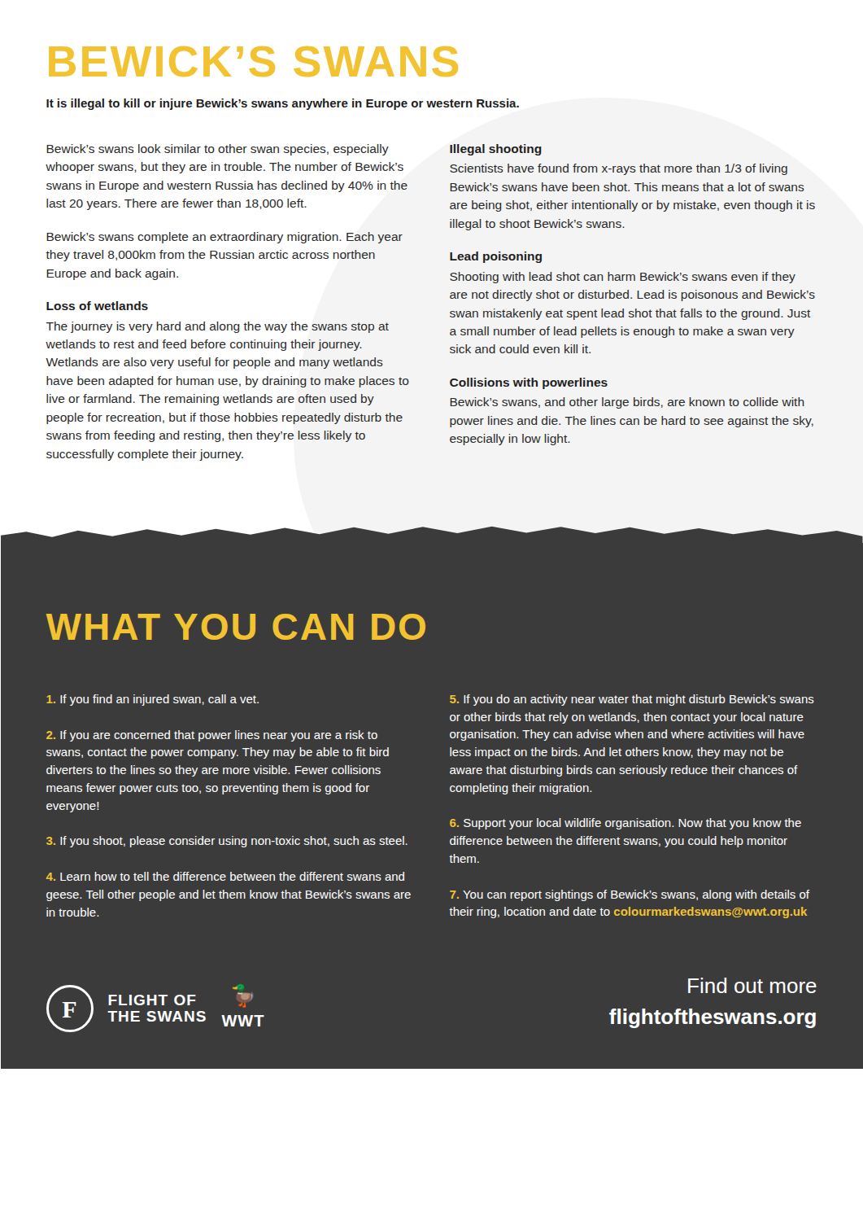BEWICK’S SWANS
It is illegal to kill or injure Bewick’s swans anywhere in Europe or western Russia.
Bewick’s swans look similar to other swan species, especially whooper swans, but they are in trouble. The number of Bewick’s swans in Europe and western Russia has declined by 40% in the last 20 years. There are fewer than 18,000 left.
Bewick’s swans complete an extraordinary migration. Each year they travel 8,000km from the Russian arctic across northen Europe and back again.
Loss of wetlands
The journey is very hard and along the way the swans stop at wetlands to rest and feed before continuing their journey. Wetlands are also very useful for people and many wetlands have been adapted for human use, by draining to make places to live or farmland. The remaining wetlands are often used by people for recreation, but if those hobbies repeatedly disturb the swans from feeding and resting, then they’re less likely to successfully complete their journey.
Illegal shooting
Scientists have found from x-rays that more than 1/3 of living Bewick’s swans have been shot. This means that a lot of swans are being shot, either intentionally or by mistake, even though it is illegal to shoot Bewick’s swans.
Lead poisoning
Shooting with lead shot can harm Bewick’s swans even if they are not directly shot or disturbed. Lead is poisonous and Bewick’s swan mistakenly eat spent lead shot that falls to the ground. Just a small number of lead pellets is enough to make a swan very sick and could even kill it.
Collisions with powerlines
Bewick’s swans, and other large birds, are known to collide with power lines and die. The lines can be hard to see against the sky, especially in low light.
WHAT YOU CAN DO
1. If you find an injured swan, call a vet.
2. If you are concerned that power lines near you are a risk to swans, contact the power company. They may be able to fit bird diverters to the lines so they are more visible. Fewer collisions means fewer power cuts too, so preventing them is good for everyone!
3. If you shoot, please consider using non-toxic shot, such as steel.
4. Learn how to tell the difference between the different swans and geese. Tell other people and let them know that Bewick’s swans are in trouble.
5. If you do an activity near water that might disturb Bewick’s swans or other birds that rely on wetlands, then contact your local nature organisation. They can advise when and where activities will have less impact on the birds. And let others know, they may not be aware that disturbing birds can seriously reduce their chances of completing their migration.
6. Support your local wildlife organisation. Now that you know the difference between the different swans, you could help monitor them.
7. You can report sightings of Bewick’s swans, along with details of their ring, location and date to colourmarkedswans@wwt.org.uk
F
FLIGHT OF
THE SWANS
🦆
WWT
Find out more
flightoftheswans.org